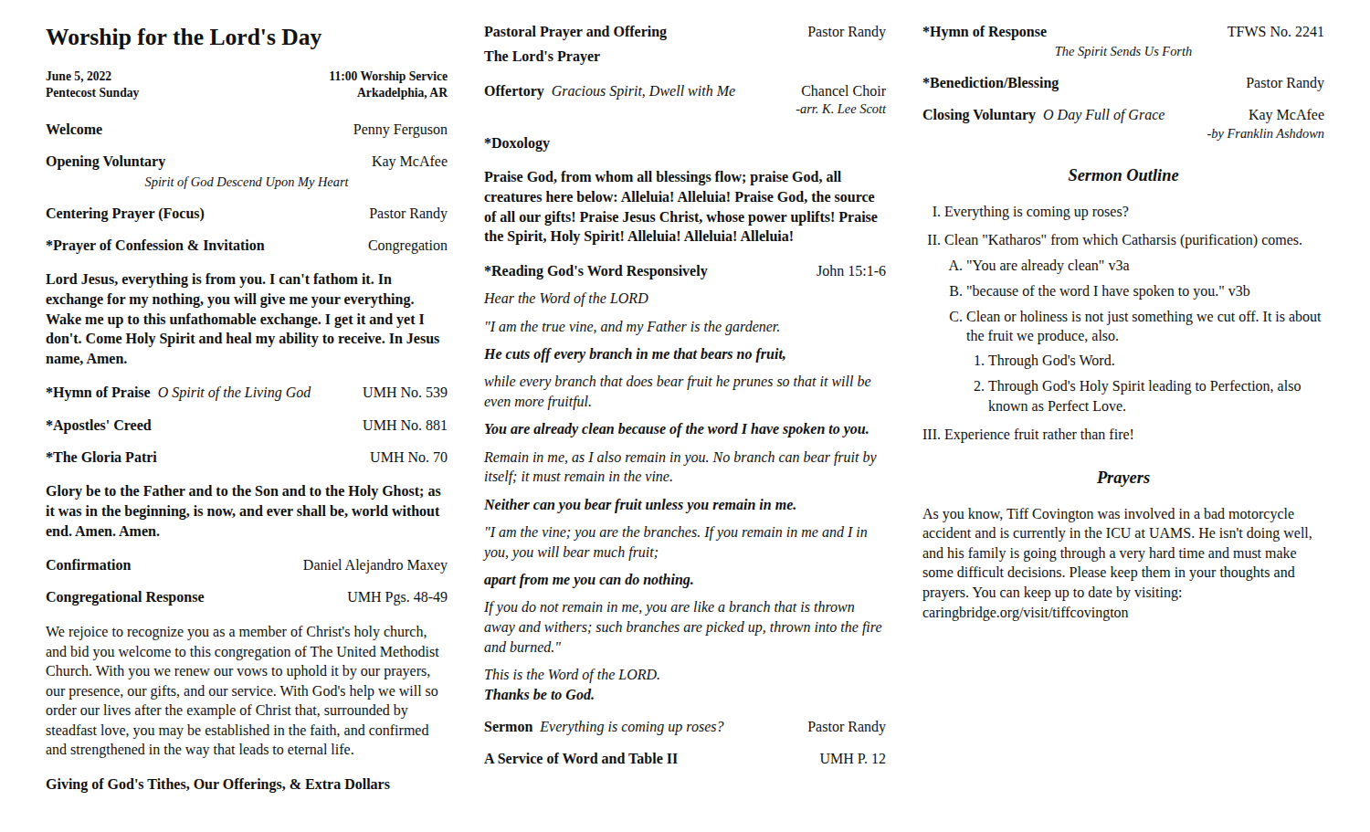Worship for the Lord's Day
June 5, 2022
Pentecost Sunday
11:00 Worship Service
Arkadelphia, AR
Welcome Penny Ferguson
Opening Voluntary Kay McAfee
Spirit of God Descend Upon My Heart
Centering Prayer (Focus) Pastor Randy
*Prayer of Confession & Invitation Congregation
Lord Jesus, everything is from you. I can't fathom it. In exchange for my nothing, you will give me your everything. Wake me up to this unfathomable exchange. I get it and yet I don't. Come Holy Spirit and heal my ability to receive. In Jesus name, Amen.
*Hymn of Praise O Spirit of the Living God UMH No. 539
*Apostles' Creed UMH No. 881
*The Gloria Patri UMH No. 70
Glory be to the Father and to the Son and to the Holy Ghost; as it was in the beginning, is now, and ever shall be, world without end. Amen. Amen.
Confirmation Daniel Alejandro Maxey
Congregational Response UMH Pgs. 48-49
We rejoice to recognize you as a member of Christ's holy church, and bid you welcome to this congregation of The United Methodist Church. With you we renew our vows to uphold it by our prayers, our presence, our gifts, and our service. With God's help we will so order our lives after the example of Christ that, surrounded by steadfast love, you may be established in the faith, and confirmed and strengthened in the way that leads to eternal life.
Giving of God's Tithes, Our Offerings, & Extra Dollars
Pastoral Prayer and Offering Pastor Randy
The Lord's Prayer
Offertory Gracious Spirit, Dwell with Me Chancel Choir
-arr. K. Lee Scott
*Doxology
Praise God, from whom all blessings flow; praise God, all creatures here below: Alleluia! Alleluia! Praise God, the source of all our gifts! Praise Jesus Christ, whose power uplifts! Praise the Spirit, Holy Spirit! Alleluia! Alleluia! Alleluia!
*Reading God's Word Responsively John 15:1-6
Hear the Word of the LORD
"I am the true vine, and my Father is the gardener.
He cuts off every branch in me that bears no fruit,
while every branch that does bear fruit he prunes so that it will be even more fruitful.
You are already clean because of the word I have spoken to you.
Remain in me, as I also remain in you. No branch can bear fruit by itself; it must remain in the vine.
Neither can you bear fruit unless you remain in me.
"I am the vine; you are the branches. If you remain in me and I in you, you will bear much fruit;
apart from me you can do nothing.
If you do not remain in me, you are like a branch that is thrown away and withers; such branches are picked up, thrown into the fire and burned."
This is the Word of the LORD.
Thanks be to God.
Sermon Everything is coming up roses? Pastor Randy
A Service of Word and Table II UMH P. 12
*Hymn of Response TFWS No. 2241
The Spirit Sends Us Forth
*Benediction/Blessing Pastor Randy
Closing Voluntary O Day Full of Grace Kay McAfee
-by Franklin Ashdown
Sermon Outline
Everything is coming up roses?
Clean "Katharos" from which Catharsis (purification) comes.
"You are already clean" v3a
"because of the word I have spoken to you." v3b
Clean or holiness is not just something we cut off. It is about the fruit we produce, also.
Through God's Word.
Through God's Holy Spirit leading to Perfection, also known as Perfect Love.
Experience fruit rather than fire!
Prayers
As you know, Tiff Covington was involved in a bad motorcycle accident and is currently in the ICU at UAMS. He isn't doing well, and his family is going through a very hard time and must make some difficult decisions. Please keep them in your thoughts and prayers. You can keep up to date by visiting: caringbridge.org/visit/tiffcovington